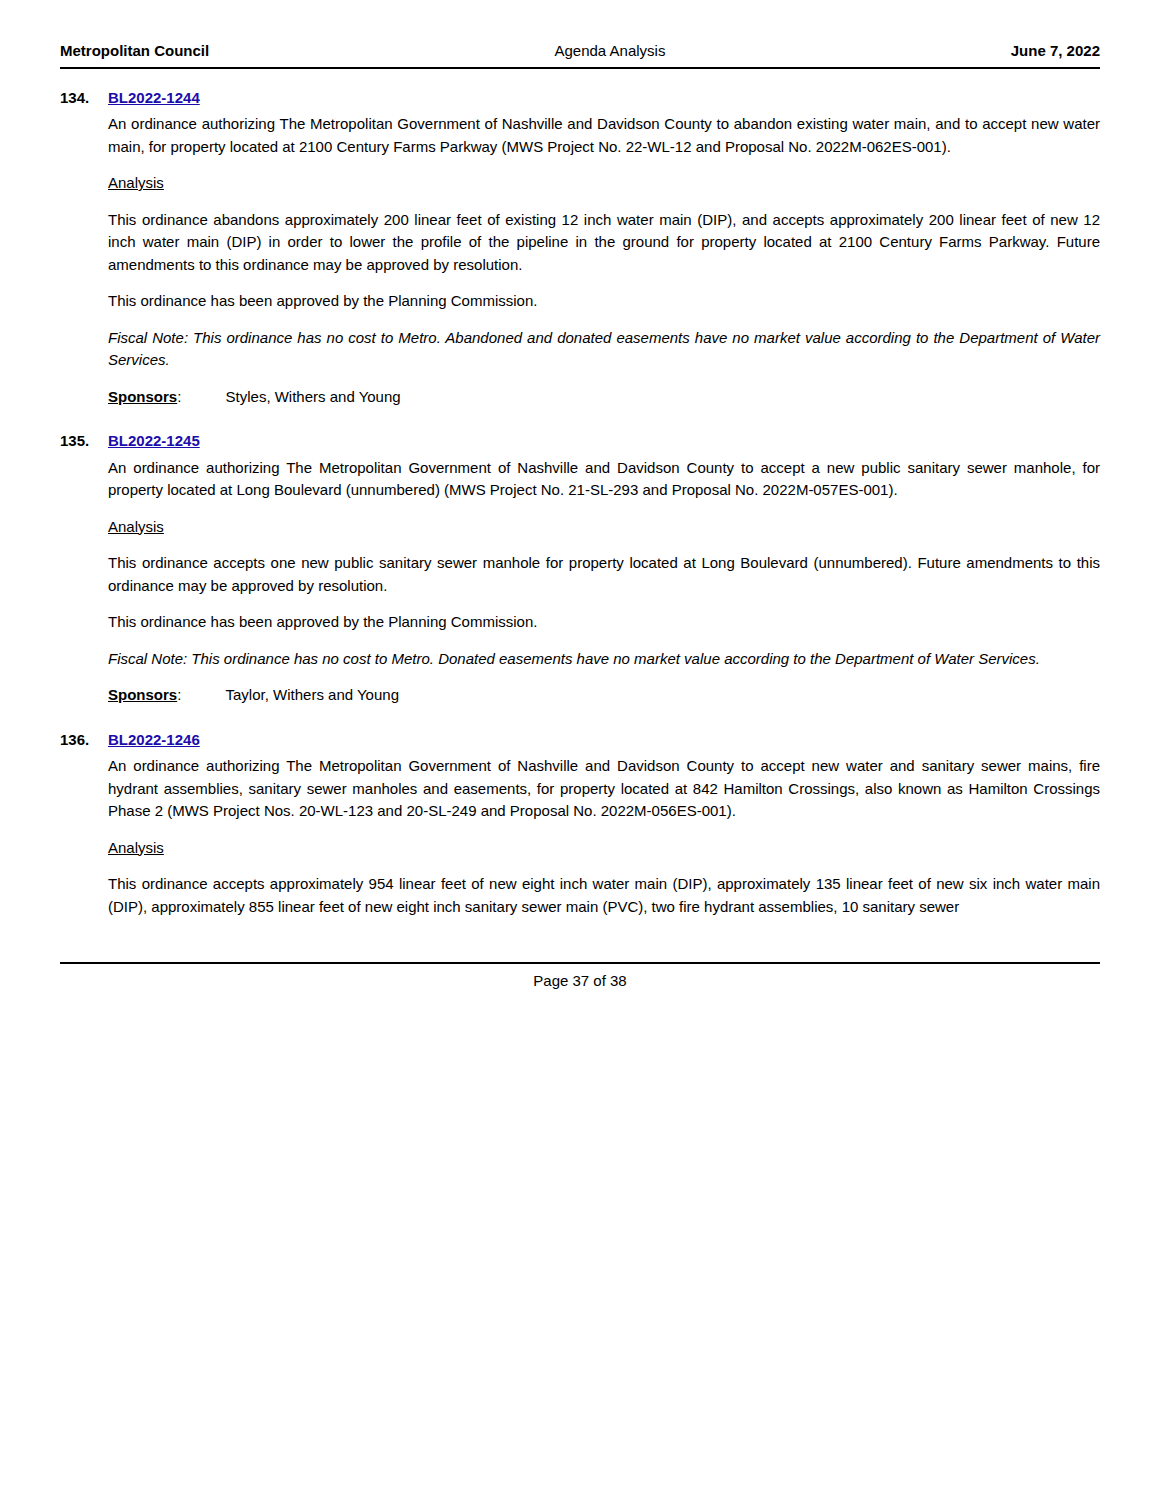Metropolitan Council Agenda Analysis June 7, 2022
134.
BL2022-1244
An ordinance authorizing The Metropolitan Government of Nashville and Davidson County to abandon existing water main, and to accept new water main, for property located at 2100 Century Farms Parkway (MWS Project No. 22-WL-12 and Proposal No. 2022M-062ES-001).
Analysis
This ordinance abandons approximately 200 linear feet of existing 12 inch water main (DIP), and accepts approximately 200 linear feet of new 12 inch water main (DIP) in order to lower the profile of the pipeline in the ground for property located at 2100 Century Farms Parkway. Future amendments to this ordinance may be approved by resolution.
This ordinance has been approved by the Planning Commission.
Fiscal Note: This ordinance has no cost to Metro. Abandoned and donated easements have no market value according to the Department of Water Services.
Sponsors: Styles, Withers and Young
135.
BL2022-1245
An ordinance authorizing The Metropolitan Government of Nashville and Davidson County to accept a new public sanitary sewer manhole, for property located at Long Boulevard (unnumbered) (MWS Project No. 21-SL-293 and Proposal No. 2022M-057ES-001).
Analysis
This ordinance accepts one new public sanitary sewer manhole for property located at Long Boulevard (unnumbered). Future amendments to this ordinance may be approved by resolution.
This ordinance has been approved by the Planning Commission.
Fiscal Note: This ordinance has no cost to Metro. Donated easements have no market value according to the Department of Water Services.
Sponsors: Taylor, Withers and Young
136.
BL2022-1246
An ordinance authorizing The Metropolitan Government of Nashville and Davidson County to accept new water and sanitary sewer mains, fire hydrant assemblies, sanitary sewer manholes and easements, for property located at 842 Hamilton Crossings, also known as Hamilton Crossings Phase 2 (MWS Project Nos. 20-WL-123 and 20-SL-249 and Proposal No. 2022M-056ES-001).
Analysis
This ordinance accepts approximately 954 linear feet of new eight inch water main (DIP), approximately 135 linear feet of new six inch water main (DIP), approximately 855 linear feet of new eight inch sanitary sewer main (PVC), two fire hydrant assemblies, 10 sanitary sewer
Page 37 of 38